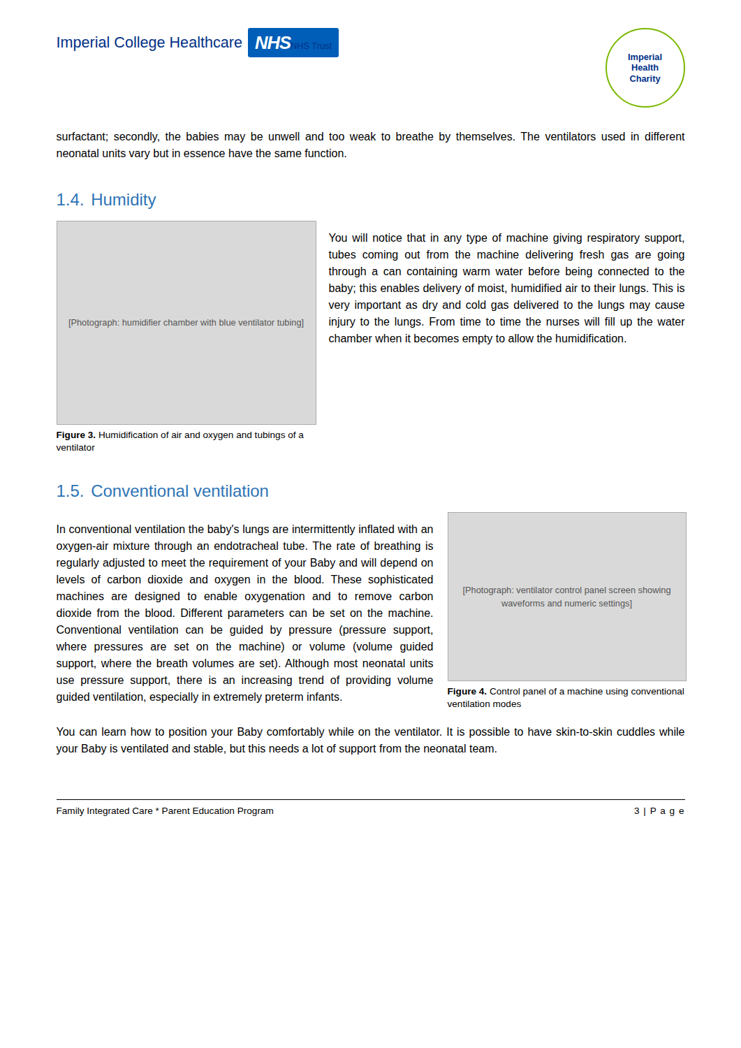Imperial College Healthcare NHSNHS Trust
Imperial
Health
Charity
surfactant; secondly, the babies may be unwell and too weak to breathe by themselves. The ventilators used in different neonatal units vary but in essence have the same function.
1.4. Humidity
[Photograph: humidifier chamber with blue ventilator tubing]
Figure 3. Humidification of air and oxygen and tubings of a ventilator
You will notice that in any type of machine giving respiratory support, tubes coming out from the machine delivering fresh gas are going through a can containing warm water before being connected to the baby; this enables delivery of moist, humidified air to their lungs. This is very important as dry and cold gas delivered to the lungs may cause injury to the lungs. From time to time the nurses will fill up the water chamber when it becomes empty to allow the humidification.
1.5. Conventional ventilation
In conventional ventilation the baby's lungs are intermittently inflated with an oxygen-air mixture through an endotracheal tube. The rate of breathing is regularly adjusted to meet the requirement of your Baby and will depend on levels of carbon dioxide and oxygen in the blood. These sophisticated machines are designed to enable oxygenation and to remove carbon dioxide from the blood. Different parameters can be set on the machine. Conventional ventilation can be guided by pressure (pressure support, where pressures are set on the machine) or volume (volume guided support, where the breath volumes are set). Although most neonatal units use pressure support, there is an increasing trend of providing volume guided ventilation, especially in extremely preterm infants.
[Photograph: ventilator control panel screen showing waveforms and numeric settings]
Figure 4. Control panel of a machine using conventional ventilation modes
You can learn how to position your Baby comfortably while on the ventilator. It is possible to have skin-to-skin cuddles while your Baby is ventilated and stable, but this needs a lot of support from the neonatal team.
Family Integrated Care * Parent Education Program 3 | P a g e